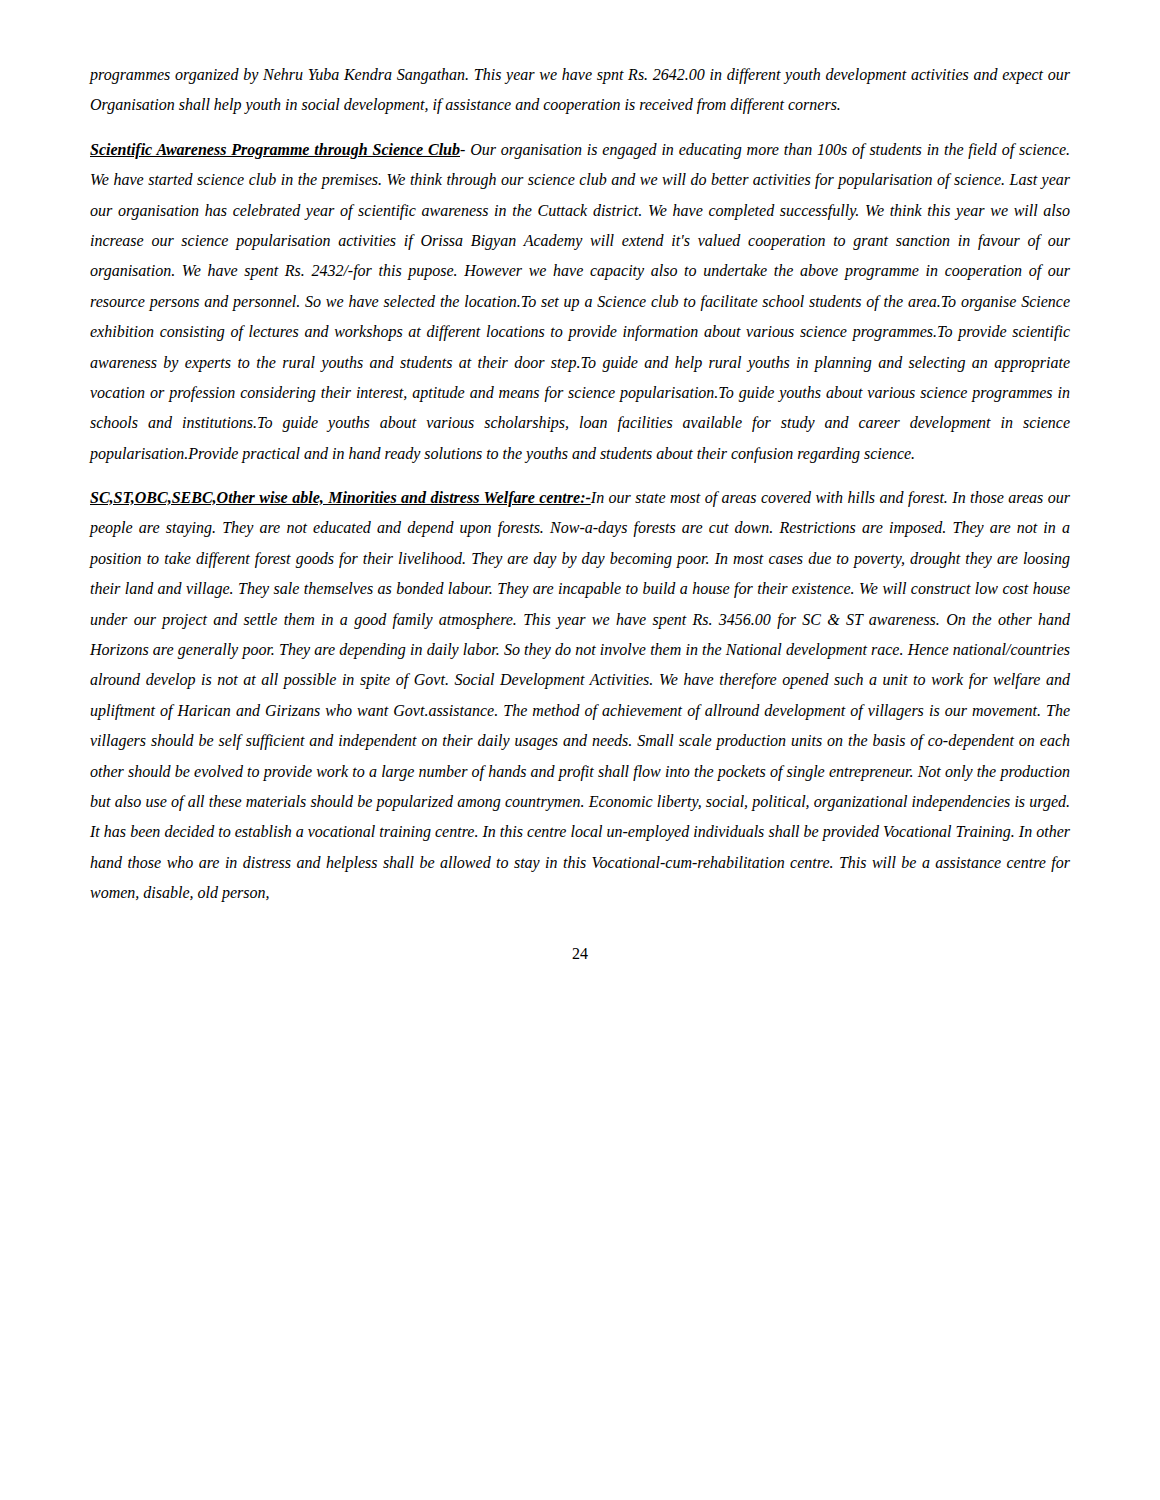programmes organized by Nehru Yuba Kendra Sangathan. This year we have spnt Rs. 2642.00 in different youth development activities and expect our Organisation shall help youth in social development, if assistance and cooperation is received from different corners.
Scientific Awareness Programme through Science Club- Our organisation is engaged in educating more than 100s of students in the field of science. We have started science club in the premises. We think through our science club and we will do better activities for popularisation of science. Last year our organisation has celebrated year of scientific awareness in the Cuttack district. We have completed successfully. We think this year we will also increase our science popularisation activities if Orissa Bigyan Academy will extend it's valued cooperation to grant sanction in favour of our organisation. We have spent Rs. 2432/-for this pupose. However we have capacity also to undertake the above programme in cooperation of our resource persons and personnel. So we have selected the location.To set up a Science club to facilitate school students of the area.To organise Science exhibition consisting of lectures and workshops at different locations to provide information about various science programmes.To provide scientific awareness by experts to the rural youths and students at their door step.To guide and help rural youths in planning and selecting an appropriate vocation or profession considering their interest, aptitude and means for science popularisation.To guide youths about various science programmes in schools and institutions.To guide youths about various scholarships, loan facilities available for study and career development in science popularisation.Provide practical and in hand ready solutions to the youths and students about their confusion regarding science.
SC,ST,OBC,SEBC,Other wise able, Minorities and distress Welfare centre:-In our state most of areas covered with hills and forest. In those areas our people are staying. They are not educated and depend upon forests. Now-a-days forests are cut down. Restrictions are imposed. They are not in a position to take different forest goods for their livelihood. They are day by day becoming poor. In most cases due to poverty, drought they are loosing their land and village. They sale themselves as bonded labour. They are incapable to build a house for their existence. We will construct low cost house under our project and settle them in a good family atmosphere. This year we have spent Rs. 3456.00 for SC & ST awareness. On the other hand Horizons are generally poor. They are depending in daily labor. So they do not involve them in the National development race. Hence national/countries alround develop is not at all possible in spite of Govt. Social Development Activities. We have therefore opened such a unit to work for welfare and upliftment of Harican and Girizans who want Govt.assistance. The method of achievement of allround development of villagers is our movement. The villagers should be self sufficient and independent on their daily usages and needs. Small scale production units on the basis of co-dependent on each other should be evolved to provide work to a large number of hands and profit shall flow into the pockets of single entrepreneur. Not only the production but also use of all these materials should be popularized among countrymen. Economic liberty, social, political, organizational independencies is urged. It has been decided to establish a vocational training centre. In this centre local un-employed individuals shall be provided Vocational Training. In other hand those who are in distress and helpless shall be allowed to stay in this Vocational-cum-rehabilitation centre. This will be a assistance centre for women, disable, old person,
24